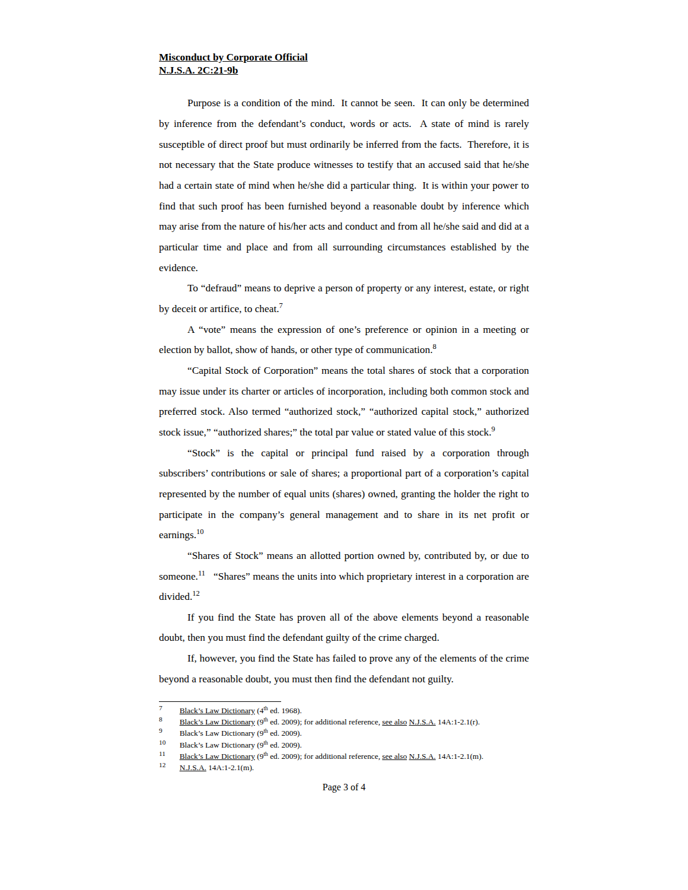Misconduct by Corporate Official
N.J.S.A. 2C:21-9b
Purpose is a condition of the mind. It cannot be seen. It can only be determined by inference from the defendant’s conduct, words or acts. A state of mind is rarely susceptible of direct proof but must ordinarily be inferred from the facts. Therefore, it is not necessary that the State produce witnesses to testify that an accused said that he/she had a certain state of mind when he/she did a particular thing. It is within your power to find that such proof has been furnished beyond a reasonable doubt by inference which may arise from the nature of his/her acts and conduct and from all he/she said and did at a particular time and place and from all surrounding circumstances established by the evidence.
To “defraud” means to deprive a person of property or any interest, estate, or right by deceit or artifice, to cheat.7
A “vote” means the expression of one’s preference or opinion in a meeting or election by ballot, show of hands, or other type of communication.8
“Capital Stock of Corporation” means the total shares of stock that a corporation may issue under its charter or articles of incorporation, including both common stock and preferred stock. Also termed “authorized stock,” “authorized capital stock,” authorized stock issue,” “authorized shares;” the total par value or stated value of this stock.9
“Stock” is the capital or principal fund raised by a corporation through subscribers’ contributions or sale of shares; a proportional part of a corporation’s capital represented by the number of equal units (shares) owned, granting the holder the right to participate in the company’s general management and to share in its net profit or earnings.10
“Shares of Stock” means an allotted portion owned by, contributed by, or due to someone.11 “Shares” means the units into which proprietary interest in a corporation are divided.12
If you find the State has proven all of the above elements beyond a reasonable doubt, then you must find the defendant guilty of the crime charged.
If, however, you find the State has failed to prove any of the elements of the crime beyond a reasonable doubt, you must then find the defendant not guilty.
7
Black’s Law Dictionary (4th ed. 1968).
8
Black’s Law Dictionary (9th ed. 2009); for additional reference, see also N.J.S.A. 14A:1-2.1(r).
9
Black’s Law Dictionary (9th ed. 2009).
10
Black’s Law Dictionary (9th ed. 2009).
11
Black’s Law Dictionary (9th ed. 2009); for additional reference, see also N.J.S.A. 14A:1-2.1(m).
12
N.J.S.A. 14A:1-2.1(m).
Page 3 of 4